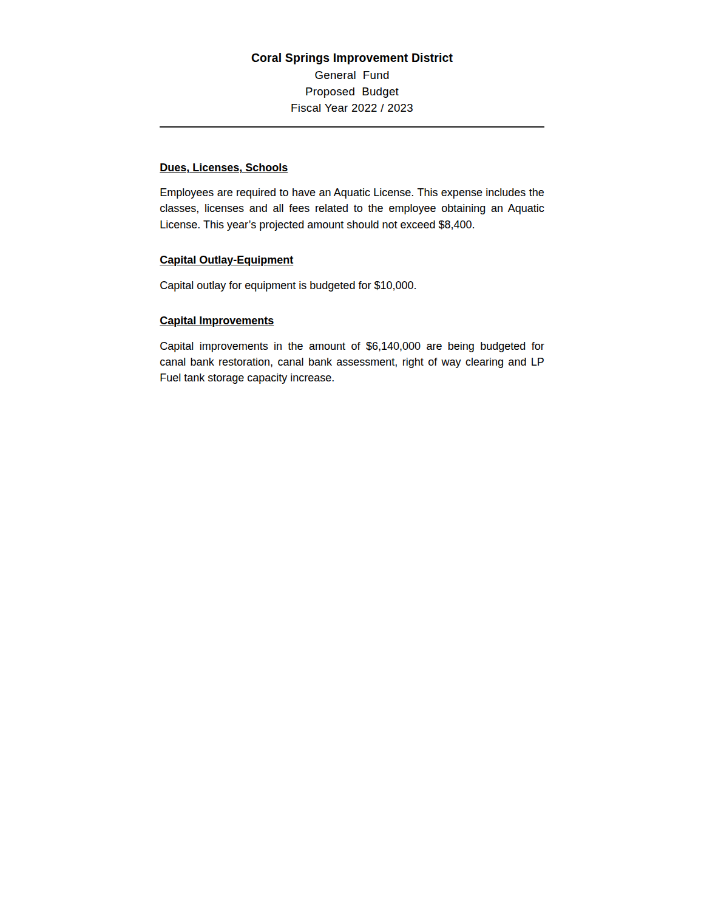Coral Springs Improvement District
General Fund
Proposed Budget
Fiscal Year 2022 / 2023
Dues, Licenses, Schools
Employees are required to have an Aquatic License. This expense includes the classes, licenses and all fees related to the employee obtaining an Aquatic License. This year’s projected amount should not exceed $8,400.
Capital Outlay-Equipment
Capital outlay for equipment is budgeted for $10,000.
Capital Improvements
Capital improvements in the amount of $6,140,000 are being budgeted for canal bank restoration, canal bank assessment, right of way clearing and LP Fuel tank storage capacity increase.